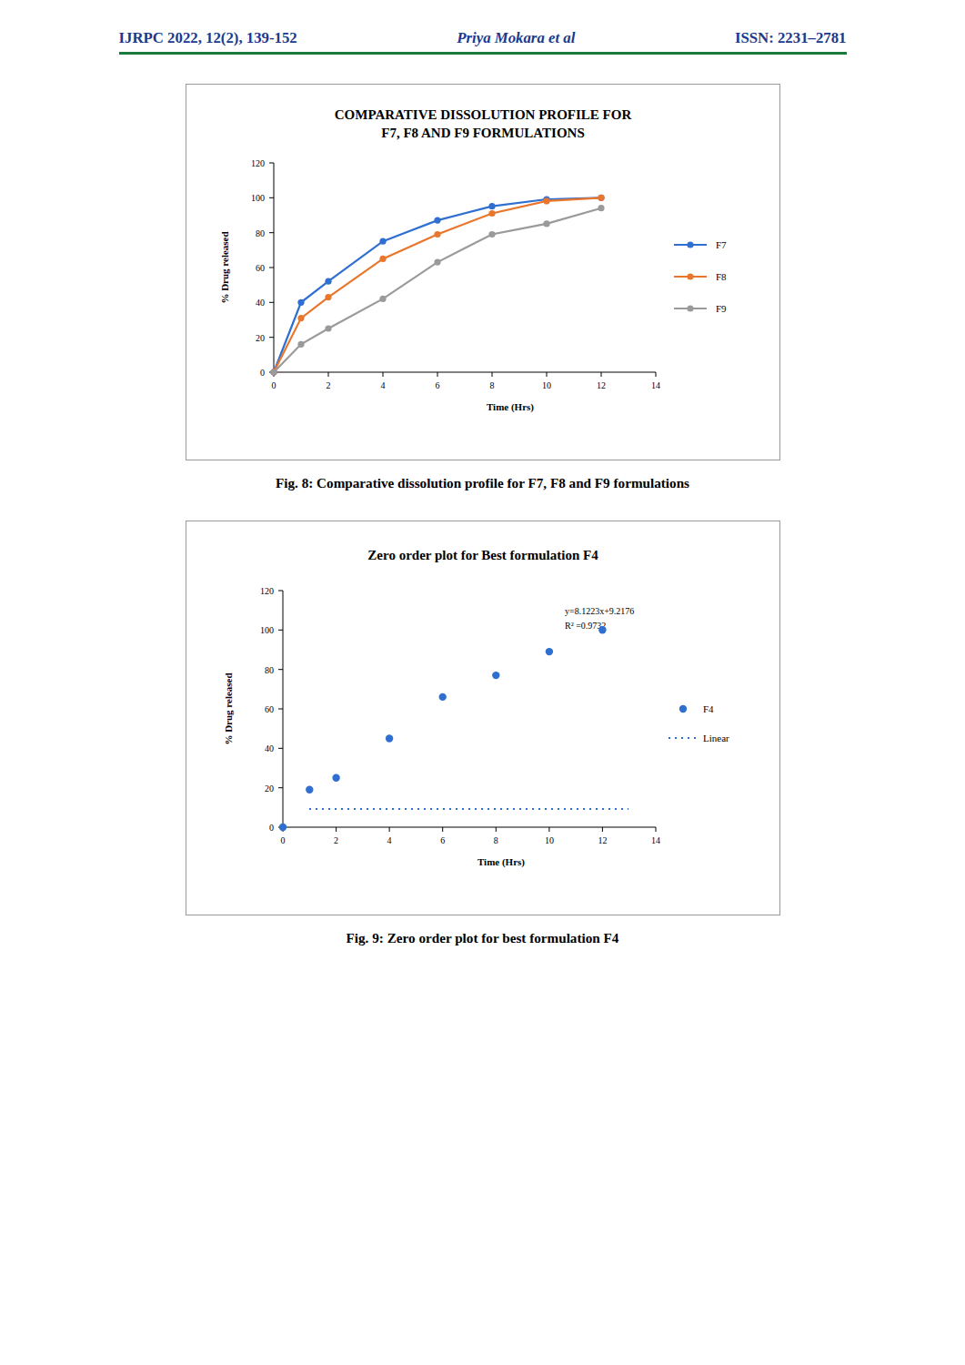IJRPC 2022, 12(2), 139-152 Priya Mokara et al ISSN: 2231–2781
Comparative dissolution profile for F7, F8 and F9 formulations COMPARATIVE DISSOLUTION PROFILE FOR F7, F8 AND F9 FORMULATIONS 0 20 40 60 80 100 120 0 2 4 6 8 10 12 14 Time (Hrs) % Drug released F7 F8 F9
Fig. 8: Comparative dissolution profile for F7, F8 and F9 formulations
Zero order plot for best formulation F4 Zero order plot for Best formulation F4 0 20 40 60 80 100 120 0 2 4 6 8 10 12 14 Time (Hrs) % Drug released y=8.1223x+9.2176 R² =0.9732 F4 Linear
Fig. 9: Zero order plot for best formulation F4